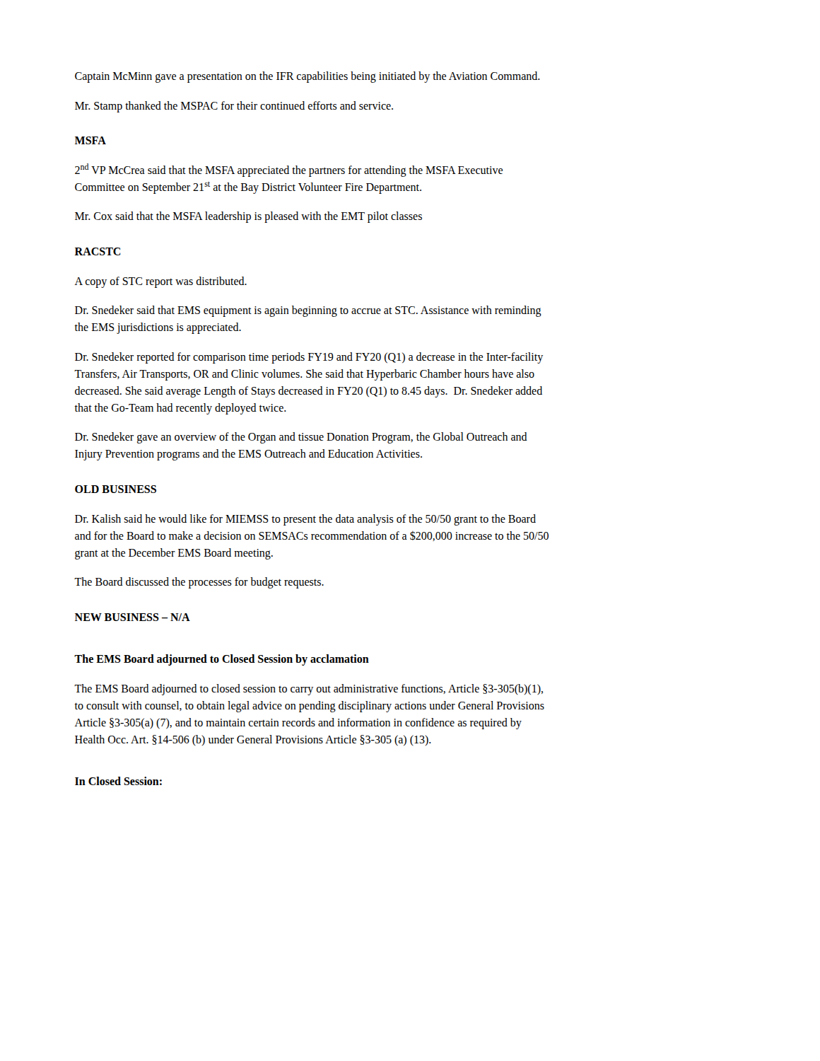Captain McMinn gave a presentation on the IFR capabilities being initiated by the Aviation Command.
Mr. Stamp thanked the MSPAC for their continued efforts and service.
MSFA
2nd VP McCrea said that the MSFA appreciated the partners for attending the MSFA Executive Committee on September 21st at the Bay District Volunteer Fire Department.
Mr. Cox said that the MSFA leadership is pleased with the EMT pilot classes
RACSTC
A copy of STC report was distributed.
Dr. Snedeker said that EMS equipment is again beginning to accrue at STC. Assistance with reminding the EMS jurisdictions is appreciated.
Dr. Snedeker reported for comparison time periods FY19 and FY20 (Q1) a decrease in the Inter-facility Transfers, Air Transports, OR and Clinic volumes. She said that Hyperbaric Chamber hours have also decreased. She said average Length of Stays decreased in FY20 (Q1) to 8.45 days. Dr. Snedeker added that the Go-Team had recently deployed twice.
Dr. Snedeker gave an overview of the Organ and tissue Donation Program, the Global Outreach and Injury Prevention programs and the EMS Outreach and Education Activities.
OLD BUSINESS
Dr. Kalish said he would like for MIEMSS to present the data analysis of the 50/50 grant to the Board and for the Board to make a decision on SEMSACs recommendation of a $200,000 increase to the 50/50 grant at the December EMS Board meeting.
The Board discussed the processes for budget requests.
NEW BUSINESS – N/A
The EMS Board adjourned to Closed Session by acclamation
The EMS Board adjourned to closed session to carry out administrative functions, Article §3-305(b)(1), to consult with counsel, to obtain legal advice on pending disciplinary actions under General Provisions Article §3-305(a) (7), and to maintain certain records and information in confidence as required by Health Occ. Art. §14-506 (b) under General Provisions Article §3-305 (a) (13).
In Closed Session: